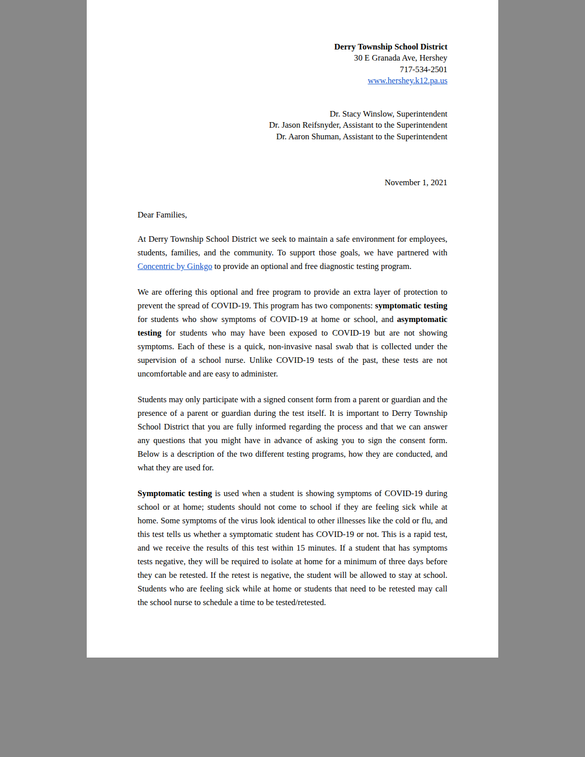Derry Township School District
30 E Granada Ave, Hershey
717-534-2501
www.hershey.k12.pa.us
Dr. Stacy Winslow, Superintendent
Dr. Jason Reifsnyder, Assistant to the Superintendent
Dr. Aaron Shuman, Assistant to the Superintendent
November 1, 2021
Dear Families,
At Derry Township School District we seek to maintain a safe environment for employees, students, families, and the community. To support those goals, we have partnered with Concentric by Ginkgo to provide an optional and free diagnostic testing program.
We are offering this optional and free program to provide an extra layer of protection to prevent the spread of COVID-19. This program has two components: symptomatic testing for students who show symptoms of COVID-19 at home or school, and asymptomatic testing for students who may have been exposed to COVID-19 but are not showing symptoms. Each of these is a quick, non-invasive nasal swab that is collected under the supervision of a school nurse. Unlike COVID-19 tests of the past, these tests are not uncomfortable and are easy to administer.
Students may only participate with a signed consent form from a parent or guardian and the presence of a parent or guardian during the test itself. It is important to Derry Township School District that you are fully informed regarding the process and that we can answer any questions that you might have in advance of asking you to sign the consent form. Below is a description of the two different testing programs, how they are conducted, and what they are used for.
Symptomatic testing is used when a student is showing symptoms of COVID-19 during school or at home; students should not come to school if they are feeling sick while at home. Some symptoms of the virus look identical to other illnesses like the cold or flu, and this test tells us whether a symptomatic student has COVID-19 or not. This is a rapid test, and we receive the results of this test within 15 minutes. If a student that has symptoms tests negative, they will be required to isolate at home for a minimum of three days before they can be retested. If the retest is negative, the student will be allowed to stay at school. Students who are feeling sick while at home or students that need to be retested may call the school nurse to schedule a time to be tested/retested.